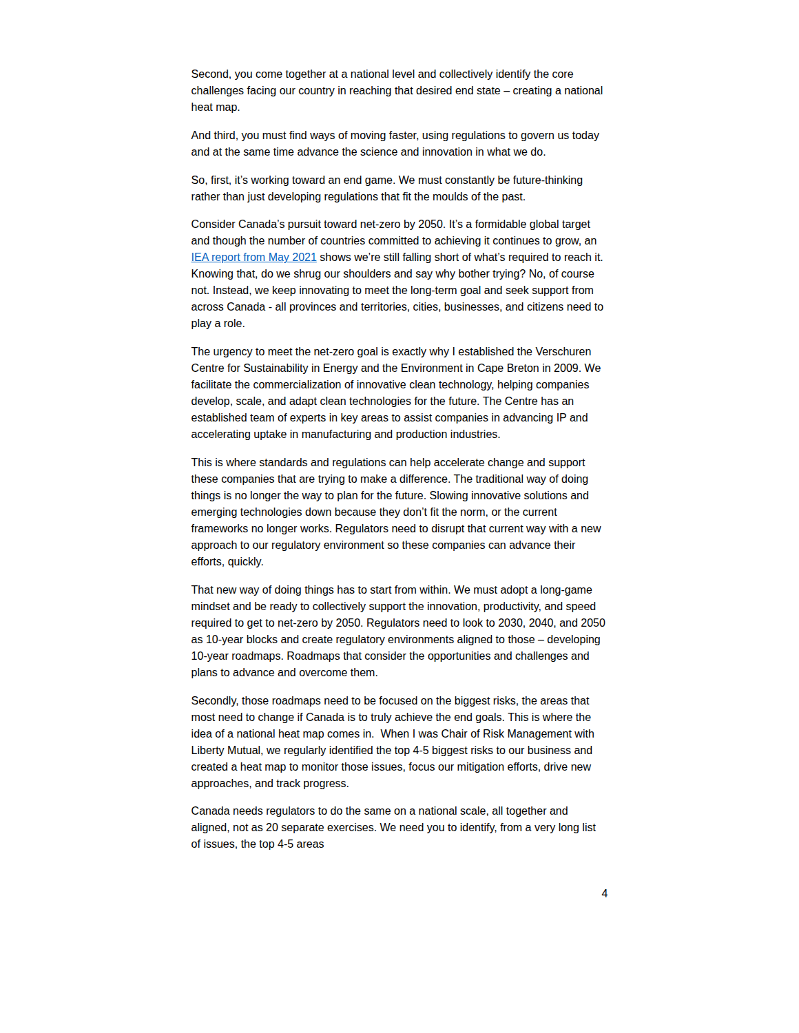Second, you come together at a national level and collectively identify the core challenges facing our country in reaching that desired end state – creating a national heat map.
And third, you must find ways of moving faster, using regulations to govern us today and at the same time advance the science and innovation in what we do.
So, first, it’s working toward an end game. We must constantly be future-thinking rather than just developing regulations that fit the moulds of the past.
Consider Canada’s pursuit toward net-zero by 2050. It’s a formidable global target and though the number of countries committed to achieving it continues to grow, an IEA report from May 2021 shows we’re still falling short of what’s required to reach it. Knowing that, do we shrug our shoulders and say why bother trying? No, of course not. Instead, we keep innovating to meet the long-term goal and seek support from across Canada - all provinces and territories, cities, businesses, and citizens need to play a role.
The urgency to meet the net-zero goal is exactly why I established the Verschuren Centre for Sustainability in Energy and the Environment in Cape Breton in 2009. We facilitate the commercialization of innovative clean technology, helping companies develop, scale, and adapt clean technologies for the future. The Centre has an established team of experts in key areas to assist companies in advancing IP and accelerating uptake in manufacturing and production industries.
This is where standards and regulations can help accelerate change and support these companies that are trying to make a difference. The traditional way of doing things is no longer the way to plan for the future. Slowing innovative solutions and emerging technologies down because they don’t fit the norm, or the current frameworks no longer works. Regulators need to disrupt that current way with a new approach to our regulatory environment so these companies can advance their efforts, quickly.
That new way of doing things has to start from within. We must adopt a long-game mindset and be ready to collectively support the innovation, productivity, and speed required to get to net-zero by 2050. Regulators need to look to 2030, 2040, and 2050 as 10-year blocks and create regulatory environments aligned to those – developing 10-year roadmaps. Roadmaps that consider the opportunities and challenges and plans to advance and overcome them.
Secondly, those roadmaps need to be focused on the biggest risks, the areas that most need to change if Canada is to truly achieve the end goals. This is where the idea of a national heat map comes in. When I was Chair of Risk Management with Liberty Mutual, we regularly identified the top 4-5 biggest risks to our business and created a heat map to monitor those issues, focus our mitigation efforts, drive new approaches, and track progress.
Canada needs regulators to do the same on a national scale, all together and aligned, not as 20 separate exercises. We need you to identify, from a very long list of issues, the top 4-5 areas
4